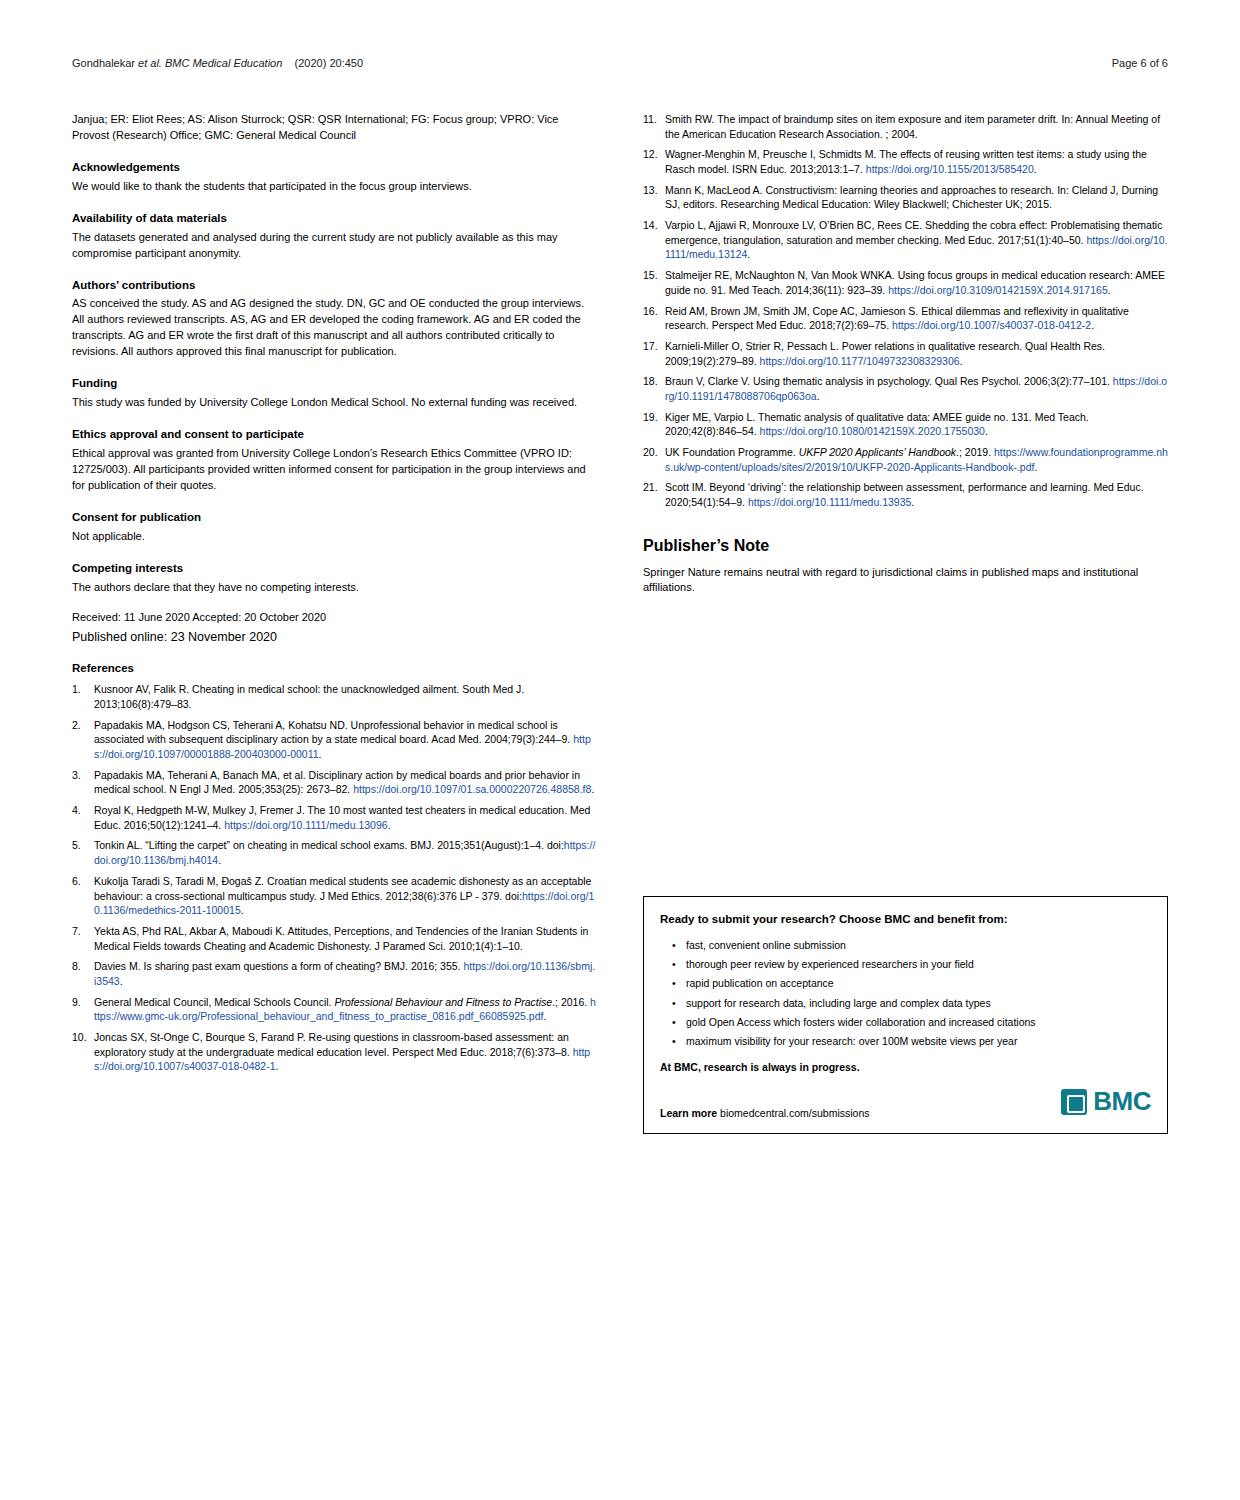Gondhalekar et al. BMC Medical Education (2020) 20:450
Page 6 of 6
Janjua; ER: Eliot Rees; AS: Alison Sturrock; QSR: QSR International; FG: Focus group; VPRO: Vice Provost (Research) Office; GMC: General Medical Council
Acknowledgements
We would like to thank the students that participated in the focus group interviews.
Availability of data materials
The datasets generated and analysed during the current study are not publicly available as this may compromise participant anonymity.
Authors’ contributions
AS conceived the study. AS and AG designed the study. DN, GC and OE conducted the group interviews. All authors reviewed transcripts. AS, AG and ER developed the coding framework. AG and ER coded the transcripts. AG and ER wrote the first draft of this manuscript and all authors contributed critically to revisions. All authors approved this final manuscript for publication.
Funding
This study was funded by University College London Medical School. No external funding was received.
Ethics approval and consent to participate
Ethical approval was granted from University College London’s Research Ethics Committee (VPRO ID: 12725/003). All participants provided written informed consent for participation in the group interviews and for publication of their quotes.
Consent for publication
Not applicable.
Competing interests
The authors declare that they have no competing interests.
Received: 11 June 2020 Accepted: 20 October 2020
Published online: 23 November 2020
References
Kusnoor AV, Falik R. Cheating in medical school: the unacknowledged ailment. South Med J. 2013;106(8):479–83.
Papadakis MA, Hodgson CS, Teherani A, Kohatsu ND. Unprofessional behavior in medical school is associated with subsequent disciplinary action by a state medical board. Acad Med. 2004;79(3):244–9. https://doi.org/10.1097/00001888-200403000-00011.
Papadakis MA, Teherani A, Banach MA, et al. Disciplinary action by medical boards and prior behavior in medical school. N Engl J Med. 2005;353(25): 2673–82. https://doi.org/10.1097/01.sa.0000220726.48858.f8.
Royal K, Hedgpeth M-W, Mulkey J, Fremer J. The 10 most wanted test cheaters in medical education. Med Educ. 2016;50(12):1241–4. https://doi.org/10.1111/medu.13096.
Tonkin AL. “Lifting the carpet” on cheating in medical school exams. BMJ. 2015;351(August):1–4. doi:https://doi.org/10.1136/bmj.h4014.
Kukolja Taradi S, Taradi M, Ðogaš Z. Croatian medical students see academic dishonesty as an acceptable behaviour: a cross-sectional multicampus study. J Med Ethics. 2012;38(6):376 LP - 379. doi:https://doi.org/10.1136/medethics-2011-100015.
Yekta AS, Phd RAL, Akbar A, Maboudi K. Attitudes, Perceptions, and Tendencies of the Iranian Students in Medical Fields towards Cheating and Academic Dishonesty. J Paramed Sci. 2010;1(4):1–10.
Davies M. Is sharing past exam questions a form of cheating? BMJ. 2016; 355. https://doi.org/10.1136/sbmj.i3543.
General Medical Council, Medical Schools Council. Professional Behaviour and Fitness to Practise.; 2016. https://www.gmc-uk.org/Professional_behaviour_and_fitness_to_practise_0816.pdf_66085925.pdf.
Joncas SX, St-Onge C, Bourque S, Farand P. Re-using questions in classroom-based assessment: an exploratory study at the undergraduate medical education level. Perspect Med Educ. 2018;7(6):373–8. https://doi.org/10.1007/s40037-018-0482-1.
Smith RW. The impact of braindump sites on item exposure and item parameter drift. In: Annual Meeting of the American Education Research Association. ; 2004.
Wagner-Menghin M, Preusche I, Schmidts M. The effects of reusing written test items: a study using the Rasch model. ISRN Educ. 2013;2013:1–7. https://doi.org/10.1155/2013/585420.
Mann K, MacLeod A. Constructivism: learning theories and approaches to research. In: Cleland J, Durning SJ, editors. Researching Medical Education: Wiley Blackwell; Chichester UK; 2015.
Varpio L, Ajjawi R, Monrouxe LV, O’Brien BC, Rees CE. Shedding the cobra effect: Problematising thematic emergence, triangulation, saturation and member checking. Med Educ. 2017;51(1):40–50. https://doi.org/10.1111/medu.13124.
Stalmeijer RE, McNaughton N, Van Mook WNKA. Using focus groups in medical education research: AMEE guide no. 91. Med Teach. 2014;36(11): 923–39. https://doi.org/10.3109/0142159X.2014.917165.
Reid AM, Brown JM, Smith JM, Cope AC, Jamieson S. Ethical dilemmas and reflexivity in qualitative research. Perspect Med Educ. 2018;7(2):69–75. https://doi.org/10.1007/s40037-018-0412-2.
Karnieli-Miller O, Strier R, Pessach L. Power relations in qualitative research. Qual Health Res. 2009;19(2):279–89. https://doi.org/10.1177/1049732308329306.
Braun V, Clarke V. Using thematic analysis in psychology. Qual Res Psychol. 2006;3(2):77–101. https://doi.org/10.1191/1478088706qp063oa.
Kiger ME, Varpio L. Thematic analysis of qualitative data: AMEE guide no. 131. Med Teach. 2020;42(8):846–54. https://doi.org/10.1080/0142159X.2020.1755030.
UK Foundation Programme. UKFP 2020 Applicants’ Handbook.; 2019. https://www.foundationprogramme.nhs.uk/wp-content/uploads/sites/2/2019/10/UKFP-2020-Applicants-Handbook-.pdf.
Scott IM. Beyond ‘driving’: the relationship between assessment, performance and learning. Med Educ. 2020;54(1):54–9. https://doi.org/10.1111/medu.13935.
Publisher’s Note
Springer Nature remains neutral with regard to jurisdictional claims in published maps and institutional affiliations.
Ready to submit your research? Choose BMC and benefit from:
fast, convenient online submission
thorough peer review by experienced researchers in your field
rapid publication on acceptance
support for research data, including large and complex data types
gold Open Access which fosters wider collaboration and increased citations
maximum visibility for your research: over 100M website views per year
At BMC, research is always in progress.
Learn more biomedcentral.com/submissions
BMC